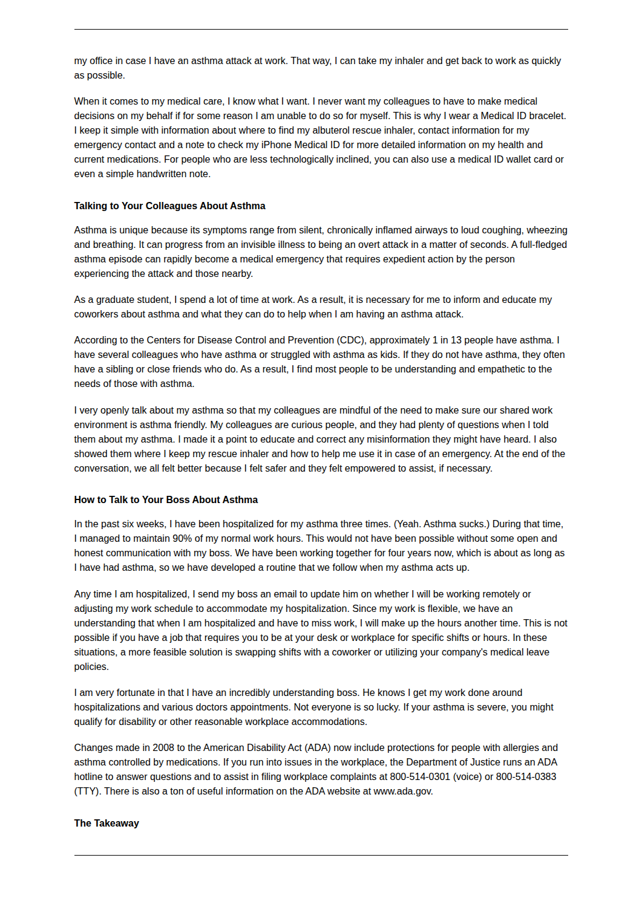my office in case I have an asthma attack at work. That way, I can take my inhaler and get back to work as quickly as possible.
When it comes to my medical care, I know what I want. I never want my colleagues to have to make medical decisions on my behalf if for some reason I am unable to do so for myself. This is why I wear a Medical ID bracelet. I keep it simple with information about where to find my albuterol rescue inhaler, contact information for my emergency contact and a note to check my iPhone Medical ID for more detailed information on my health and current medications. For people who are less technologically inclined, you can also use a medical ID wallet card or even a simple handwritten note.
Talking to Your Colleagues About Asthma
Asthma is unique because its symptoms range from silent, chronically inflamed airways to loud coughing, wheezing and breathing. It can progress from an invisible illness to being an overt attack in a matter of seconds. A full-fledged asthma episode can rapidly become a medical emergency that requires expedient action by the person experiencing the attack and those nearby.
As a graduate student, I spend a lot of time at work. As a result, it is necessary for me to inform and educate my coworkers about asthma and what they can do to help when I am having an asthma attack.
According to the Centers for Disease Control and Prevention (CDC), approximately 1 in 13 people have asthma. I have several colleagues who have asthma or struggled with asthma as kids. If they do not have asthma, they often have a sibling or close friends who do. As a result, I find most people to be understanding and empathetic to the needs of those with asthma.
I very openly talk about my asthma so that my colleagues are mindful of the need to make sure our shared work environment is asthma friendly. My colleagues are curious people, and they had plenty of questions when I told them about my asthma. I made it a point to educate and correct any misinformation they might have heard. I also showed them where I keep my rescue inhaler and how to help me use it in case of an emergency. At the end of the conversation, we all felt better because I felt safer and they felt empowered to assist, if necessary.
How to Talk to Your Boss About Asthma
In the past six weeks, I have been hospitalized for my asthma three times. (Yeah. Asthma sucks.) During that time, I managed to maintain 90% of my normal work hours. This would not have been possible without some open and honest communication with my boss. We have been working together for four years now, which is about as long as I have had asthma, so we have developed a routine that we follow when my asthma acts up.
Any time I am hospitalized, I send my boss an email to update him on whether I will be working remotely or adjusting my work schedule to accommodate my hospitalization. Since my work is flexible, we have an understanding that when I am hospitalized and have to miss work, I will make up the hours another time. This is not possible if you have a job that requires you to be at your desk or workplace for specific shifts or hours. In these situations, a more feasible solution is swapping shifts with a coworker or utilizing your company's medical leave policies.
I am very fortunate in that I have an incredibly understanding boss. He knows I get my work done around hospitalizations and various doctors appointments. Not everyone is so lucky. If your asthma is severe, you might qualify for disability or other reasonable workplace accommodations.
Changes made in 2008 to the American Disability Act (ADA) now include protections for people with allergies and asthma controlled by medications. If you run into issues in the workplace, the Department of Justice runs an ADA hotline to answer questions and to assist in filing workplace complaints at 800-514-0301 (voice) or 800-514-0383 (TTY). There is also a ton of useful information on the ADA website at www.ada.gov.
The Takeaway